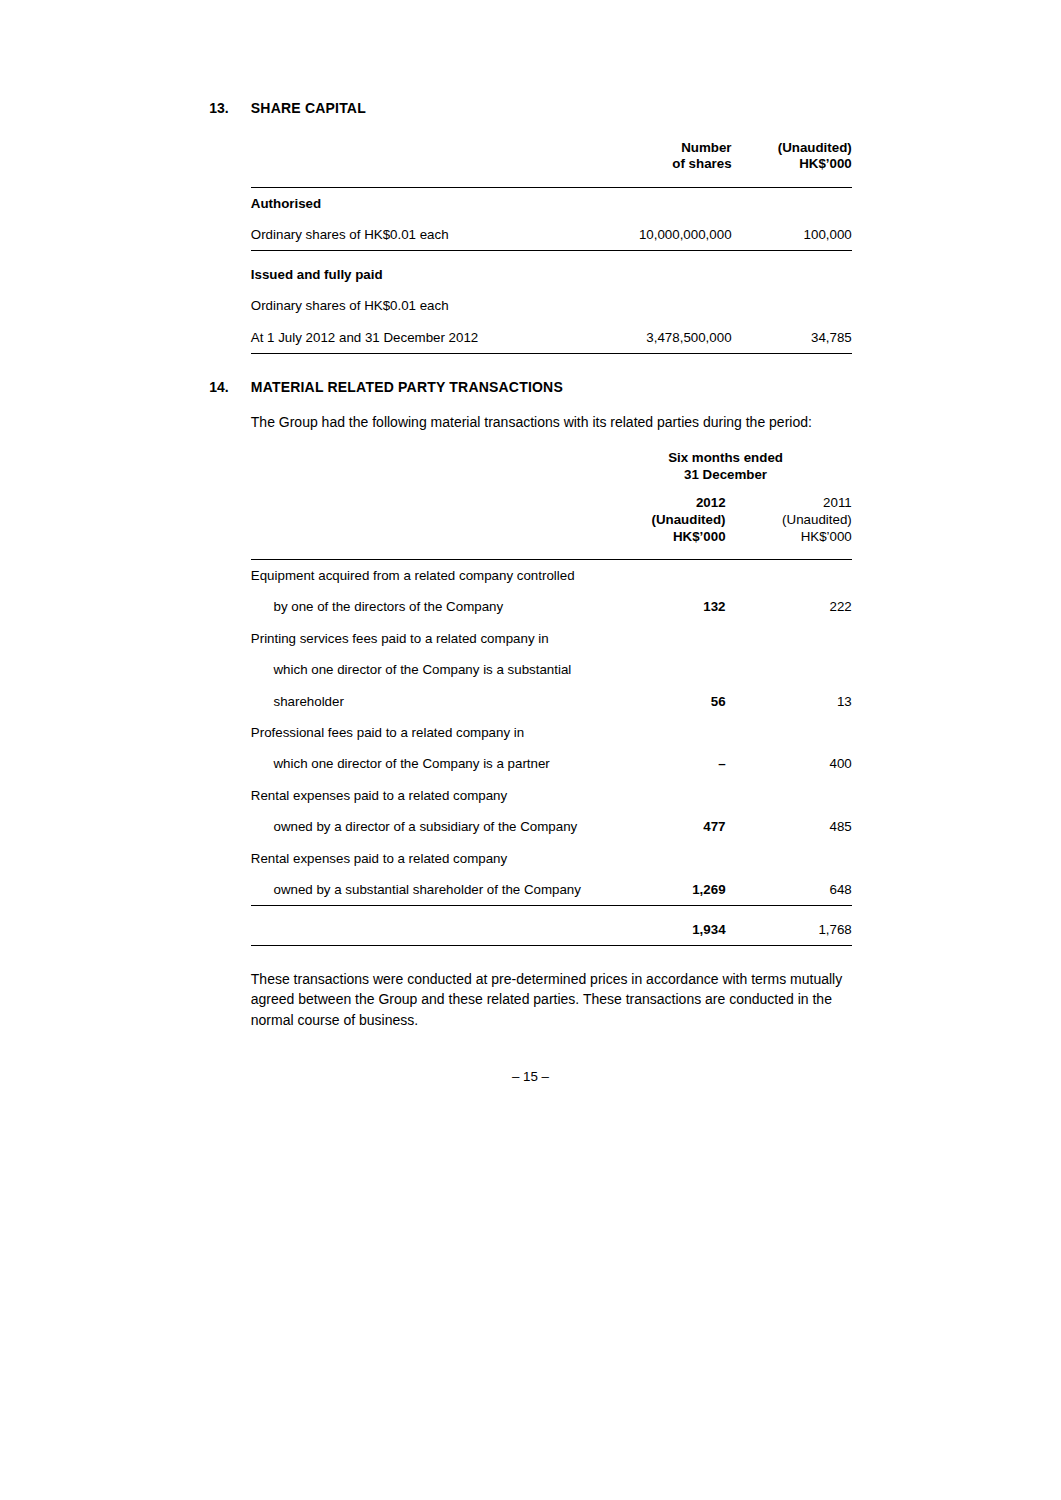13.
Share Capital
| | Number of shares | (Unaudited) HK$’000 |
| --- | --- | --- |
| Authorised | | |
| Ordinary shares of HK$0.01 each | 10,000,000,000 | 100,000 |
| Issued and fully paid | | |
| Ordinary shares of HK$0.01 each | | |
| At 1 July 2012 and 31 December 2012 | 3,478,500,000 | 34,785 |
14.
Material Related Party Transactions
The Group had the following material transactions with its related parties during the period:
| | Six months ended 31 December |
| --- | --- |
| | 2012 (Unaudited) HK$’000 | 2011 (Unaudited) HK$’000 |
| Equipment acquired from a related company controlled | | |
| by one of the directors of the Company | 132 | 222 |
| Printing services fees paid to a related company in | | |
| which one director of the Company is a substantial | | |
| shareholder | 56 | 13 |
| Professional fees paid to a related company in | | |
| which one director of the Company is a partner | – | 400 |
| Rental expenses paid to a related company | | |
| owned by a director of a subsidiary of the Company | 477 | 485 |
| Rental expenses paid to a related company | | |
| owned by a substantial shareholder of the Company | 1,269 | 648 |
| | 1,934 | 1,768 |
These transactions were conducted at pre-determined prices in accordance with terms mutually agreed between the Group and these related parties. These transactions are conducted in the normal course of business.
– 15 –